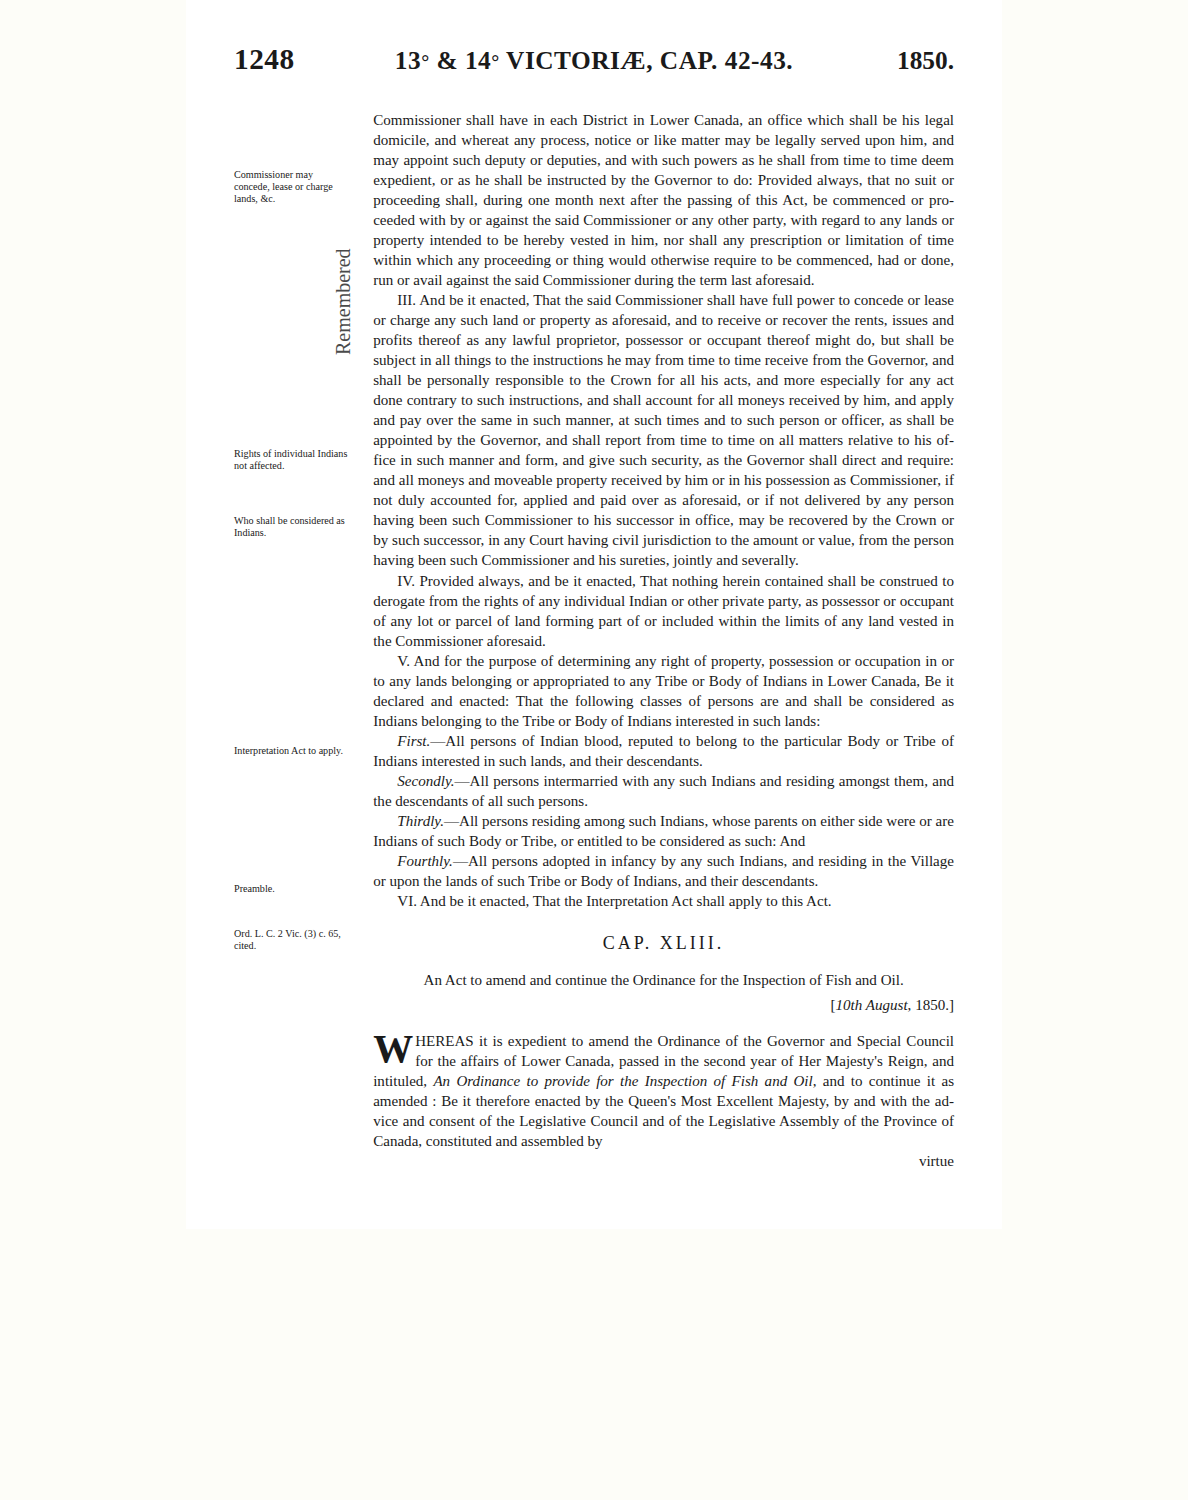1248
13° & 14° VICTORIÆ, CAP. 42-43.
1850.
Commissioner may concede, lease or charge lands, &c.
Rights of individual Indians not affected.
Who shall be considered as Indians.
Interpretation Act to apply.
Preamble.
Ord. L. C. 2 Vic. (3) c. 65, cited.
Remembered
Commissioner shall have in each District in Lower Canada, an office which shall be his legal domicile, and whereat any process, notice or like matter may be legally served upon him, and may appoint such deputy or deputies, and with such powers as he shall from time to time deem expedient, or as he shall be instructed by the Governor to do: Provided always, that no suit or proceeding shall, during one month next after the passing of this Act, be commenced or proceeded with by or against the said Commissioner or any other party, with regard to any lands or property intended to be hereby vested in him, nor shall any prescription or limitation of time within which any proceeding or thing would otherwise require to be commenced, had or done, run or avail against the said Commissioner during the term last aforesaid.
III. And be it enacted, That the said Commissioner shall have full power to concede or lease or charge any such land or property as aforesaid, and to receive or recover the rents, issues and profits thereof as any lawful proprietor, possessor or occupant thereof might do, but shall be subject in all things to the instructions he may from time to time receive from the Governor, and shall be personally responsible to the Crown for all his acts, and more especially for any act done contrary to such instructions, and shall account for all moneys received by him, and apply and pay over the same in such manner, at such times and to such person or officer, as shall be appointed by the Governor, and shall report from time to time on all matters relative to his office in such manner and form, and give such security, as the Governor shall direct and require: and all moneys and moveable property received by him or in his possession as Commissioner, if not duly accounted for, applied and paid over as aforesaid, or if not delivered by any person having been such Commissioner to his successor in office, may be recovered by the Crown or by such successor, in any Court having civil jurisdiction to the amount or value, from the person having been such Commissioner and his sureties, jointly and severally.
IV. Provided always, and be it enacted, That nothing herein contained shall be construed to derogate from the rights of any individual Indian or other private party, as possessor or occupant of any lot or parcel of land forming part of or included within the limits of any land vested in the Commissioner aforesaid.
V. And for the purpose of determining any right of property, possession or occupation in or to any lands belonging or appropriated to any Tribe or Body of Indians in Lower Canada, Be it declared and enacted: That the following classes of persons are and shall be considered as Indians belonging to the Tribe or Body of Indians interested in such lands:
First.—All persons of Indian blood, reputed to belong to the particular Body or Tribe of Indians interested in such lands, and their descendants.
Secondly.—All persons intermarried with any such Indians and residing amongst them, and the descendants of all such persons.
Thirdly.—All persons residing among such Indians, whose parents on either side were or are Indians of such Body or Tribe, or entitled to be considered as such: And
Fourthly.—All persons adopted in infancy by any such Indians, and residing in the Village or upon the lands of such Tribe or Body of Indians, and their descendants.
VI. And be it enacted, That the Interpretation Act shall apply to this Act.
CAP. XLIII.
An Act to amend and continue the Ordinance for the Inspection of Fish and Oil.
[10th August, 1850.]
WHEREAS it is expedient to amend the Ordinance of the Governor and Special Council for the affairs of Lower Canada, passed in the second year of Her Majesty's Reign, and intituled, An Ordinance to provide for the Inspection of Fish and Oil, and to continue it as amended : Be it therefore enacted by the Queen's Most Excellent Majesty, by and with the advice and consent of the Legislative Council and of the Legislative Assembly of the Province of Canada, constituted and assembled by
virtue